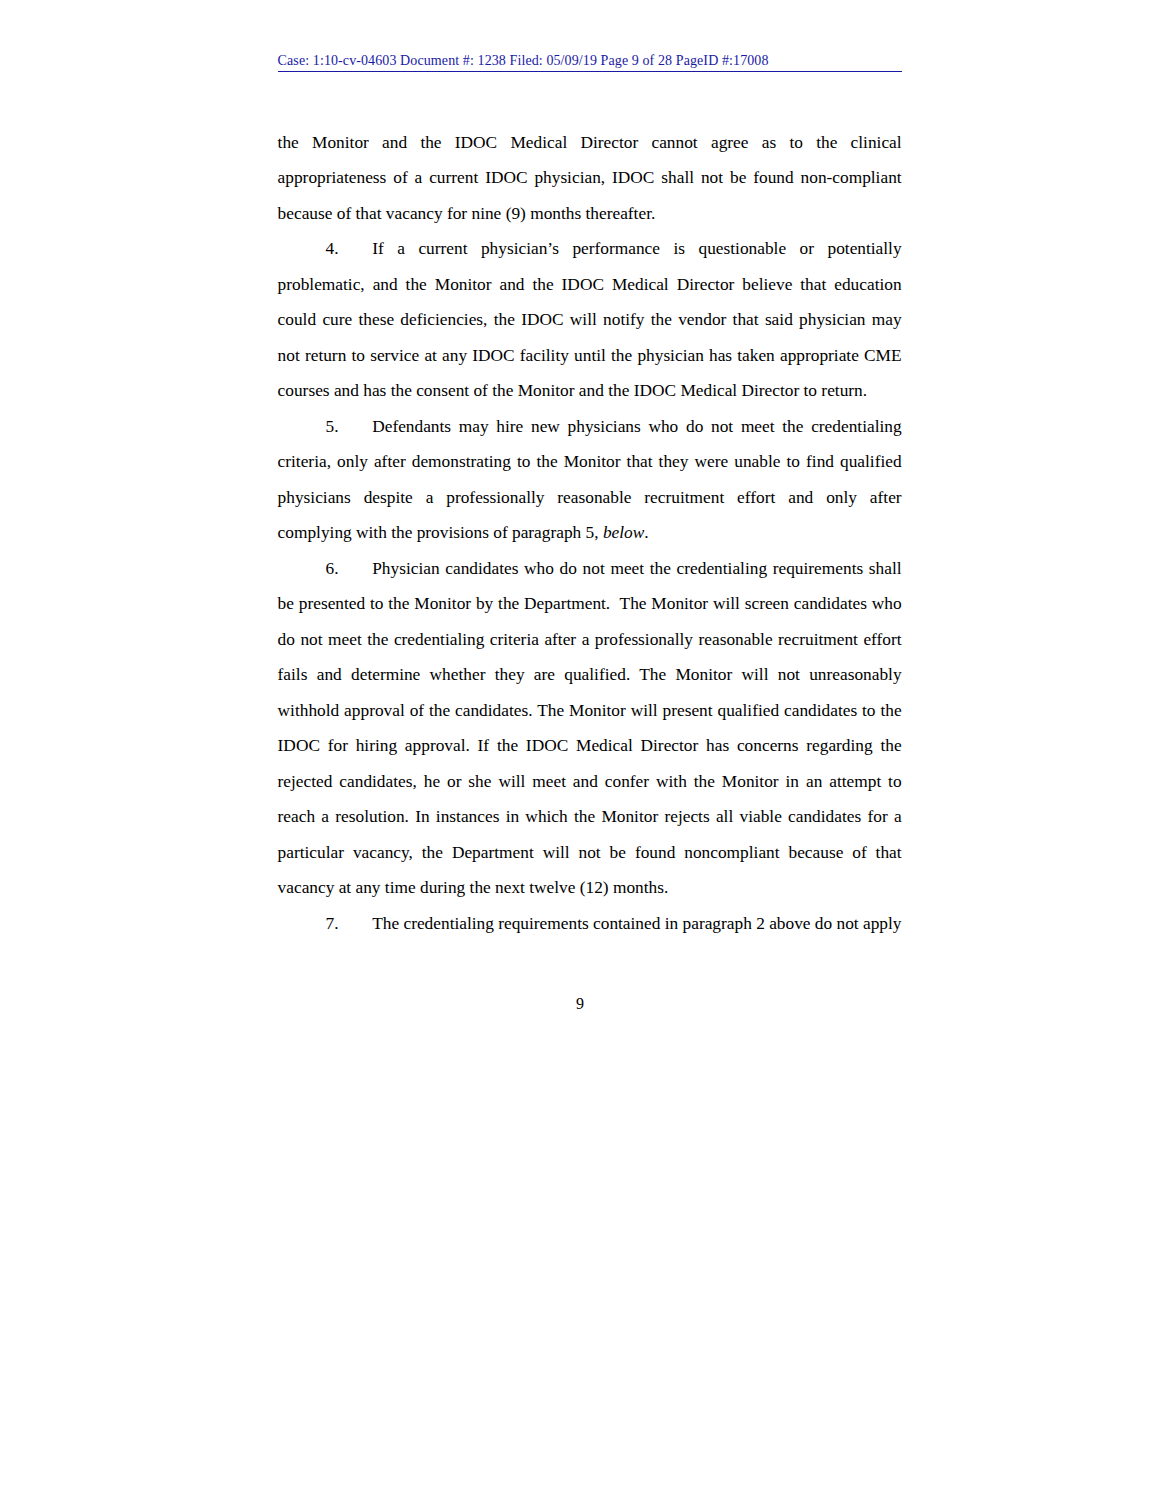Case: 1:10-cv-04603 Document #: 1238 Filed: 05/09/19 Page 9 of 28 PageID #:17008
the Monitor and the IDOC Medical Director cannot agree as to the clinical appropriateness of a current IDOC physician, IDOC shall not be found non-compliant because of that vacancy for nine (9) months thereafter.
4. If a current physician’s performance is questionable or potentially problematic, and the Monitor and the IDOC Medical Director believe that education could cure these deficiencies, the IDOC will notify the vendor that said physician may not return to service at any IDOC facility until the physician has taken appropriate CME courses and has the consent of the Monitor and the IDOC Medical Director to return.
5. Defendants may hire new physicians who do not meet the credentialing criteria, only after demonstrating to the Monitor that they were unable to find qualified physicians despite a professionally reasonable recruitment effort and only after complying with the provisions of paragraph 5, below.
6. Physician candidates who do not meet the credentialing requirements shall be presented to the Monitor by the Department. The Monitor will screen candidates who do not meet the credentialing criteria after a professionally reasonable recruitment effort fails and determine whether they are qualified. The Monitor will not unreasonably withhold approval of the candidates. The Monitor will present qualified candidates to the IDOC for hiring approval. If the IDOC Medical Director has concerns regarding the rejected candidates, he or she will meet and confer with the Monitor in an attempt to reach a resolution. In instances in which the Monitor rejects all viable candidates for a particular vacancy, the Department will not be found noncompliant because of that vacancy at any time during the next twelve (12) months.
7. The credentialing requirements contained in paragraph 2 above do not apply
9